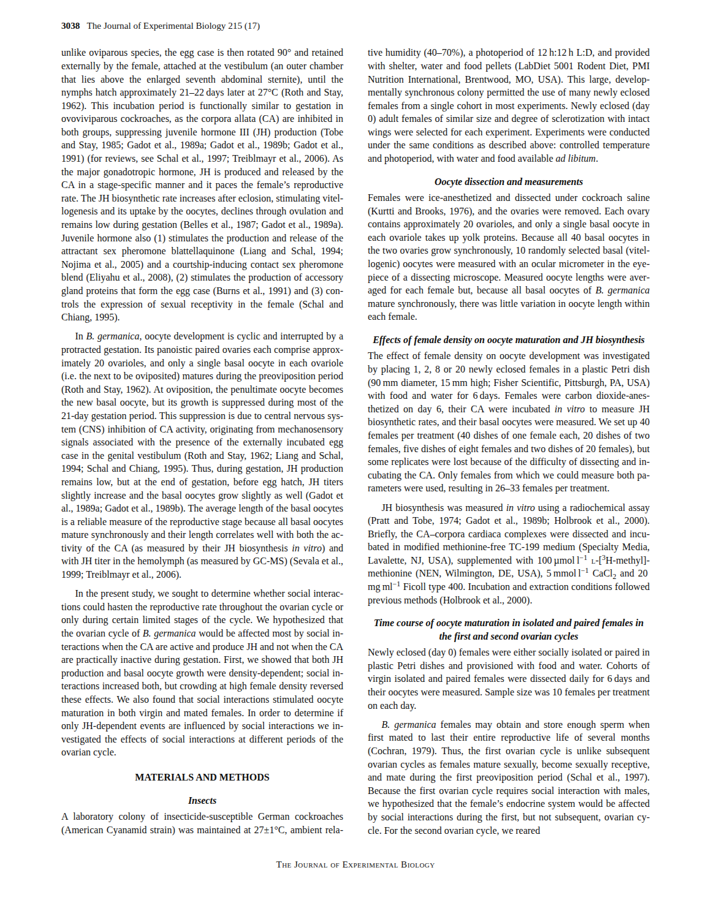3038 The Journal of Experimental Biology 215 (17)
unlike oviparous species, the egg case is then rotated 90° and retained externally by the female, attached at the vestibulum (an outer chamber that lies above the enlarged seventh abdominal sternite), until the nymphs hatch approximately 21–22 days later at 27°C (Roth and Stay, 1962). This incubation period is functionally similar to gestation in ovoviviparous cockroaches, as the corpora allata (CA) are inhibited in both groups, suppressing juvenile hormone III (JH) production (Tobe and Stay, 1985; Gadot et al., 1989a; Gadot et al., 1989b; Gadot et al., 1991) (for reviews, see Schal et al., 1997; Treiblmayr et al., 2006). As the major gonadotropic hormone, JH is produced and released by the CA in a stage-specific manner and it paces the female’s reproductive rate. The JH biosynthetic rate increases after eclosion, stimulating vitellogenesis and its uptake by the oocytes, declines through ovulation and remains low during gestation (Belles et al., 1987; Gadot et al., 1989a). Juvenile hormone also (1) stimulates the production and release of the attractant sex pheromone blattellaquinone (Liang and Schal, 1994; Nojima et al., 2005) and a courtship-inducing contact sex pheromone blend (Eliyahu et al., 2008), (2) stimulates the production of accessory gland proteins that form the egg case (Burns et al., 1991) and (3) controls the expression of sexual receptivity in the female (Schal and Chiang, 1995).
In B. germanica, oocyte development is cyclic and interrupted by a protracted gestation. Its panoistic paired ovaries each comprise approximately 20 ovarioles, and only a single basal oocyte in each ovariole (i.e. the next to be oviposited) matures during the preoviposition period (Roth and Stay, 1962). At oviposition, the penultimate oocyte becomes the new basal oocyte, but its growth is suppressed during most of the 21-day gestation period. This suppression is due to central nervous system (CNS) inhibition of CA activity, originating from mechanosensory signals associated with the presence of the externally incubated egg case in the genital vestibulum (Roth and Stay, 1962; Liang and Schal, 1994; Schal and Chiang, 1995). Thus, during gestation, JH production remains low, but at the end of gestation, before egg hatch, JH titers slightly increase and the basal oocytes grow slightly as well (Gadot et al., 1989a; Gadot et al., 1989b). The average length of the basal oocytes is a reliable measure of the reproductive stage because all basal oocytes mature synchronously and their length correlates well with both the activity of the CA (as measured by their JH biosynthesis in vitro) and with JH titer in the hemolymph (as measured by GC-MS) (Sevala et al., 1999; Treiblmayr et al., 2006).
In the present study, we sought to determine whether social interactions could hasten the reproductive rate throughout the ovarian cycle or only during certain limited stages of the cycle. We hypothesized that the ovarian cycle of B. germanica would be affected most by social interactions when the CA are active and produce JH and not when the CA are practically inactive during gestation. First, we showed that both JH production and basal oocyte growth were density-dependent; social interactions increased both, but crowding at high female density reversed these effects. We also found that social interactions stimulated oocyte maturation in both virgin and mated females. In order to determine if only JH-dependent events are influenced by social interactions we investigated the effects of social interactions at different periods of the ovarian cycle.
MATERIALS AND METHODS
Insects
A laboratory colony of insecticide-susceptible German cockroaches (American Cyanamid strain) was maintained at 27±1°C, ambient relative humidity (40–70%), a photoperiod of 12 h:12 h L:D, and provided with shelter, water and food pellets (LabDiet 5001 Rodent Diet, PMI Nutrition International, Brentwood, MO, USA). This large, developmentally synchronous colony permitted the use of many newly eclosed females from a single cohort in most experiments. Newly eclosed (day 0) adult females of similar size and degree of sclerotization with intact wings were selected for each experiment. Experiments were conducted under the same conditions as described above: controlled temperature and photoperiod, with water and food available ad libitum.
Oocyte dissection and measurements
Females were ice-anesthetized and dissected under cockroach saline (Kurtti and Brooks, 1976), and the ovaries were removed. Each ovary contains approximately 20 ovarioles, and only a single basal oocyte in each ovariole takes up yolk proteins. Because all 40 basal oocytes in the two ovaries grow synchronously, 10 randomly selected basal (vitellogenic) oocytes were measured with an ocular micrometer in the eyepiece of a dissecting microscope. Measured oocyte lengths were averaged for each female but, because all basal oocytes of B. germanica mature synchronously, there was little variation in oocyte length within each female.
Effects of female density on oocyte maturation and JH biosynthesis
The effect of female density on oocyte development was investigated by placing 1, 2, 8 or 20 newly eclosed females in a plastic Petri dish (90 mm diameter, 15 mm high; Fisher Scientific, Pittsburgh, PA, USA) with food and water for 6 days. Females were carbon dioxide-anesthetized on day 6, their CA were incubated in vitro to measure JH biosynthetic rates, and their basal oocytes were measured. We set up 40 females per treatment (40 dishes of one female each, 20 dishes of two females, five dishes of eight females and two dishes of 20 females), but some replicates were lost because of the difficulty of dissecting and incubating the CA. Only females from which we could measure both parameters were used, resulting in 26–33 females per treatment.
JH biosynthesis was measured in vitro using a radiochemical assay (Pratt and Tobe, 1974; Gadot et al., 1989b; Holbrook et al., 2000). Briefly, the CA–corpora cardiaca complexes were dissected and incubated in modified methionine-free TC-199 medium (Specialty Media, Lavalette, NJ, USA), supplemented with 100 µmol l−1 l-[3H-methyl]-methionine (NEN, Wilmington, DE, USA), 5 mmol l−1 CaCl2 and 20 mg ml−1 Ficoll type 400. Incubation and extraction conditions followed previous methods (Holbrook et al., 2000).
Time course of oocyte maturation in isolated and paired females in the first and second ovarian cycles
Newly eclosed (day 0) females were either socially isolated or paired in plastic Petri dishes and provisioned with food and water. Cohorts of virgin isolated and paired females were dissected daily for 6 days and their oocytes were measured. Sample size was 10 females per treatment on each day.
B. germanica females may obtain and store enough sperm when first mated to last their entire reproductive life of several months (Cochran, 1979). Thus, the first ovarian cycle is unlike subsequent ovarian cycles as females mature sexually, become sexually receptive, and mate during the first preoviposition period (Schal et al., 1997). Because the first ovarian cycle requires social interaction with males, we hypothesized that the female’s endocrine system would be affected by social interactions during the first, but not subsequent, ovarian cycle. For the second ovarian cycle, we reared
The Journal of Experimental Biology